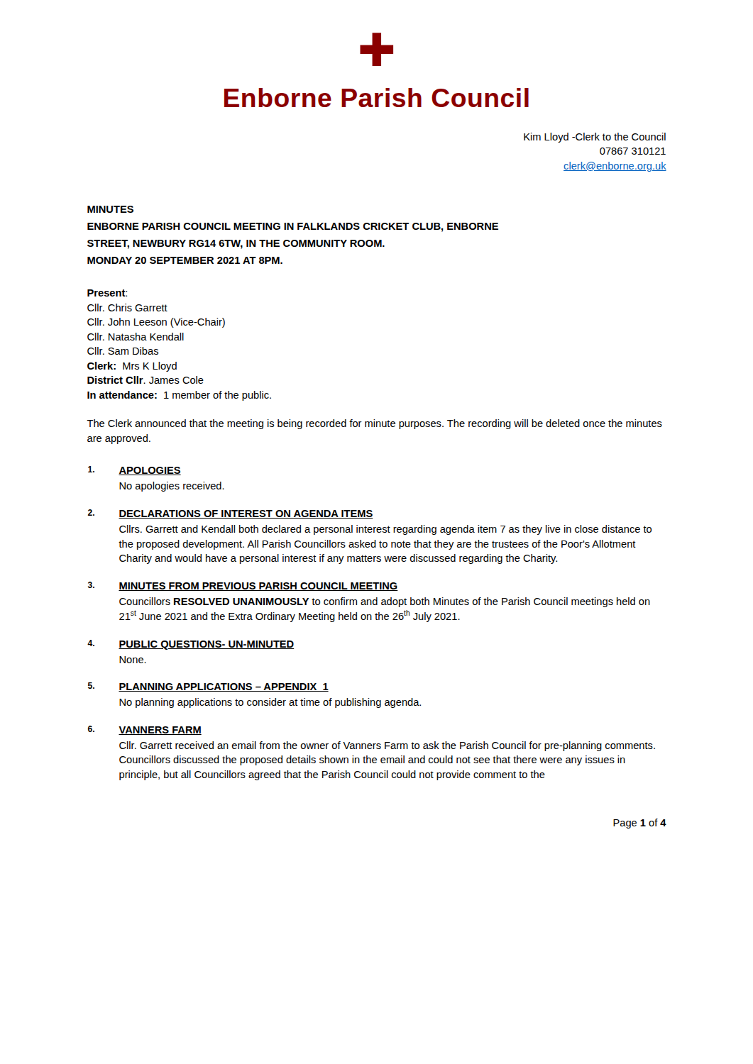✚
Enborne Parish Council
Kim Lloyd -Clerk to the Council
07867 310121
clerk@enborne.org.uk
MINUTES
ENBORNE PARISH COUNCIL MEETING IN FALKLANDS CRICKET CLUB, ENBORNE
STREET, NEWBURY RG14 6TW, IN THE COMMUNITY ROOM.
MONDAY 20 SEPTEMBER 2021 AT 8PM.
Present:
Cllr. Chris Garrett
Cllr. John Leeson (Vice-Chair)
Cllr. Natasha Kendall
Cllr. Sam Dibas
Clerk: Mrs K Lloyd
District Cllr. James Cole
In attendance: 1 member of the public.
The Clerk announced that the meeting is being recorded for minute purposes. The recording will be deleted once the minutes are approved.
| 1. | APOLOGIES No apologies received. |
| 2. | DECLARATIONS OF INTEREST ON AGENDA ITEMS Cllrs. Garrett and Kendall both declared a personal interest regarding agenda item 7 as they live in close distance to the proposed development. All Parish Councillors asked to note that they are the trustees of the Poor's Allotment Charity and would have a personal interest if any matters were discussed regarding the Charity. |
| 3. | MINUTES FROM PREVIOUS PARISH COUNCIL MEETING Councillors RESOLVED UNANIMOUSLY to confirm and adopt both Minutes of the Parish Council meetings held on 21 st June 2021 and the Extra Ordinary Meeting held on the 26 th July 2021. |
| 4. | PUBLIC QUESTIONS- UN-MINUTED None. |
| 5. | PLANNING APPLICATIONS – APPENDIX 1 No planning applications to consider at time of publishing agenda. |
| 6. | VANNERS FARM Cllr. Garrett received an email from the owner of Vanners Farm to ask the Parish Council for pre-planning comments. Councillors discussed the proposed details shown in the email and could not see that there were any issues in principle, but all Councillors agreed that the Parish Council could not provide comment to the |
Page 1 of 4